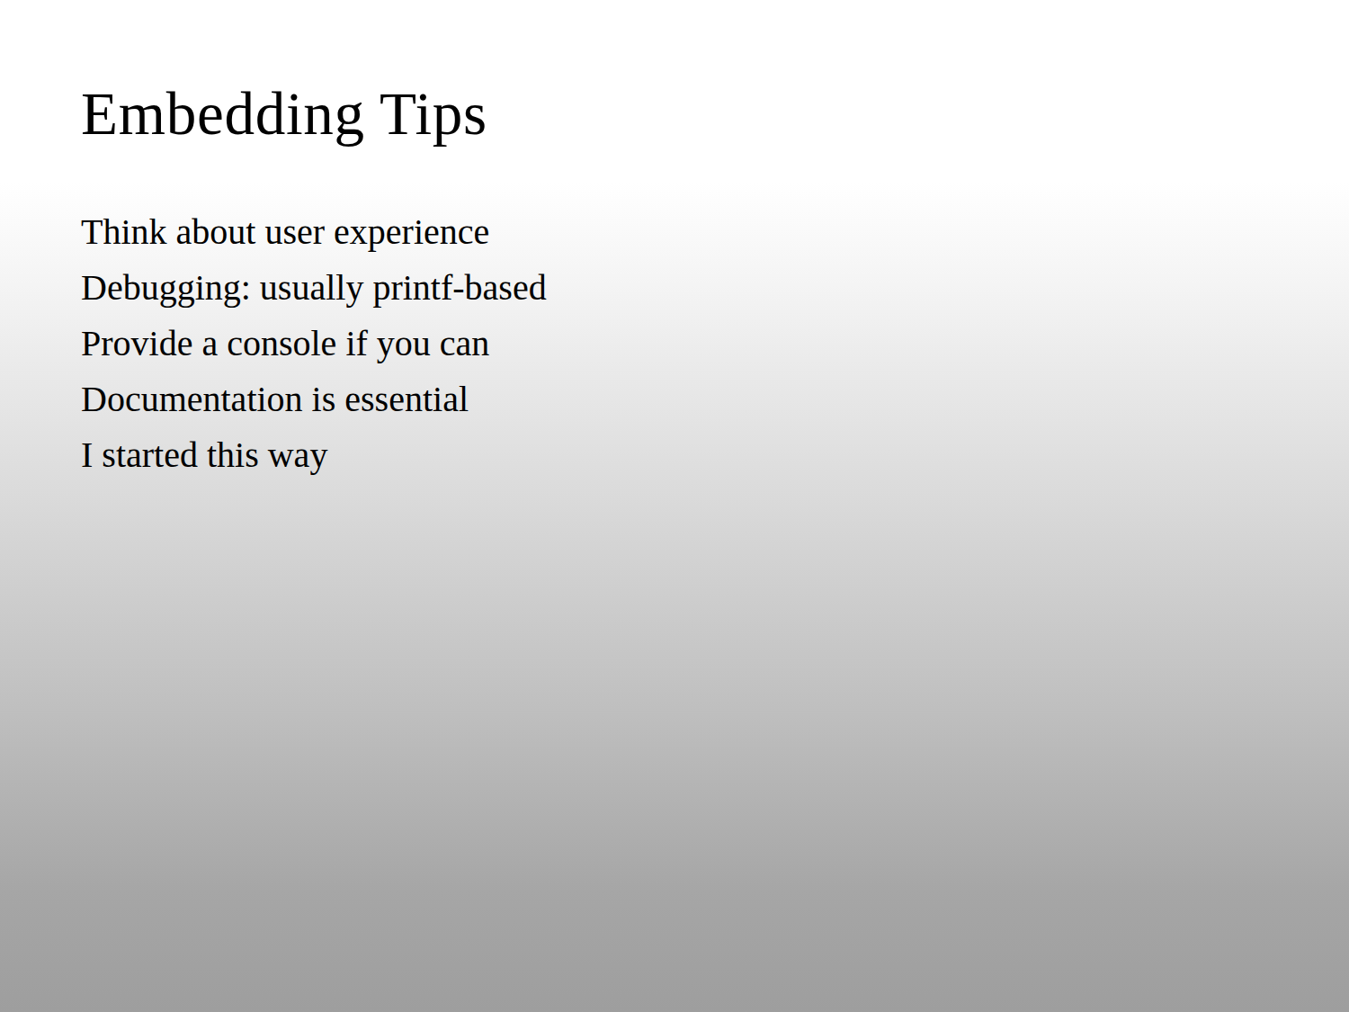Embedding Tips
Think about user experience
Debugging: usually printf-based
Provide a console if you can
Documentation is essential
I started this way